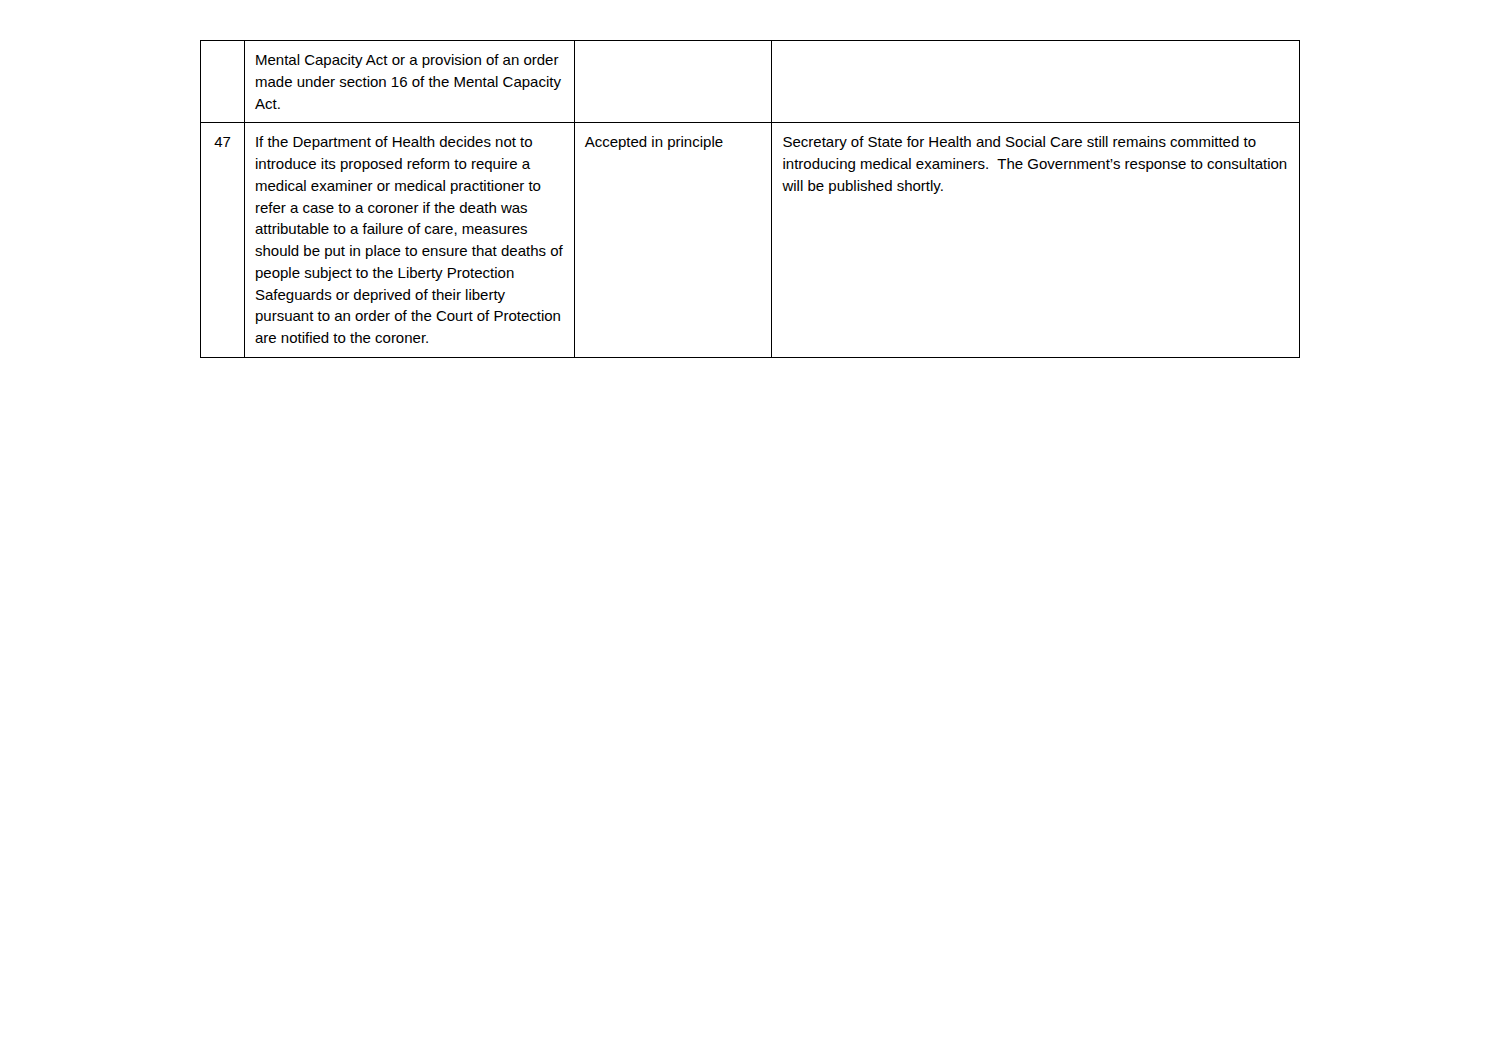| | Mental Capacity Act or a provision of an order made under section 16 of the Mental Capacity Act. | | |
| 47 | If the Department of Health decides not to introduce its proposed reform to require a medical examiner or medical practitioner to refer a case to a coroner if the death was attributable to a failure of care, measures should be put in place to ensure that deaths of people subject to the Liberty Protection Safeguards or deprived of their liberty pursuant to an order of the Court of Protection are notified to the coroner. | Accepted in principle | Secretary of State for Health and Social Care still remains committed to introducing medical examiners. The Government’s response to consultation will be published shortly. |